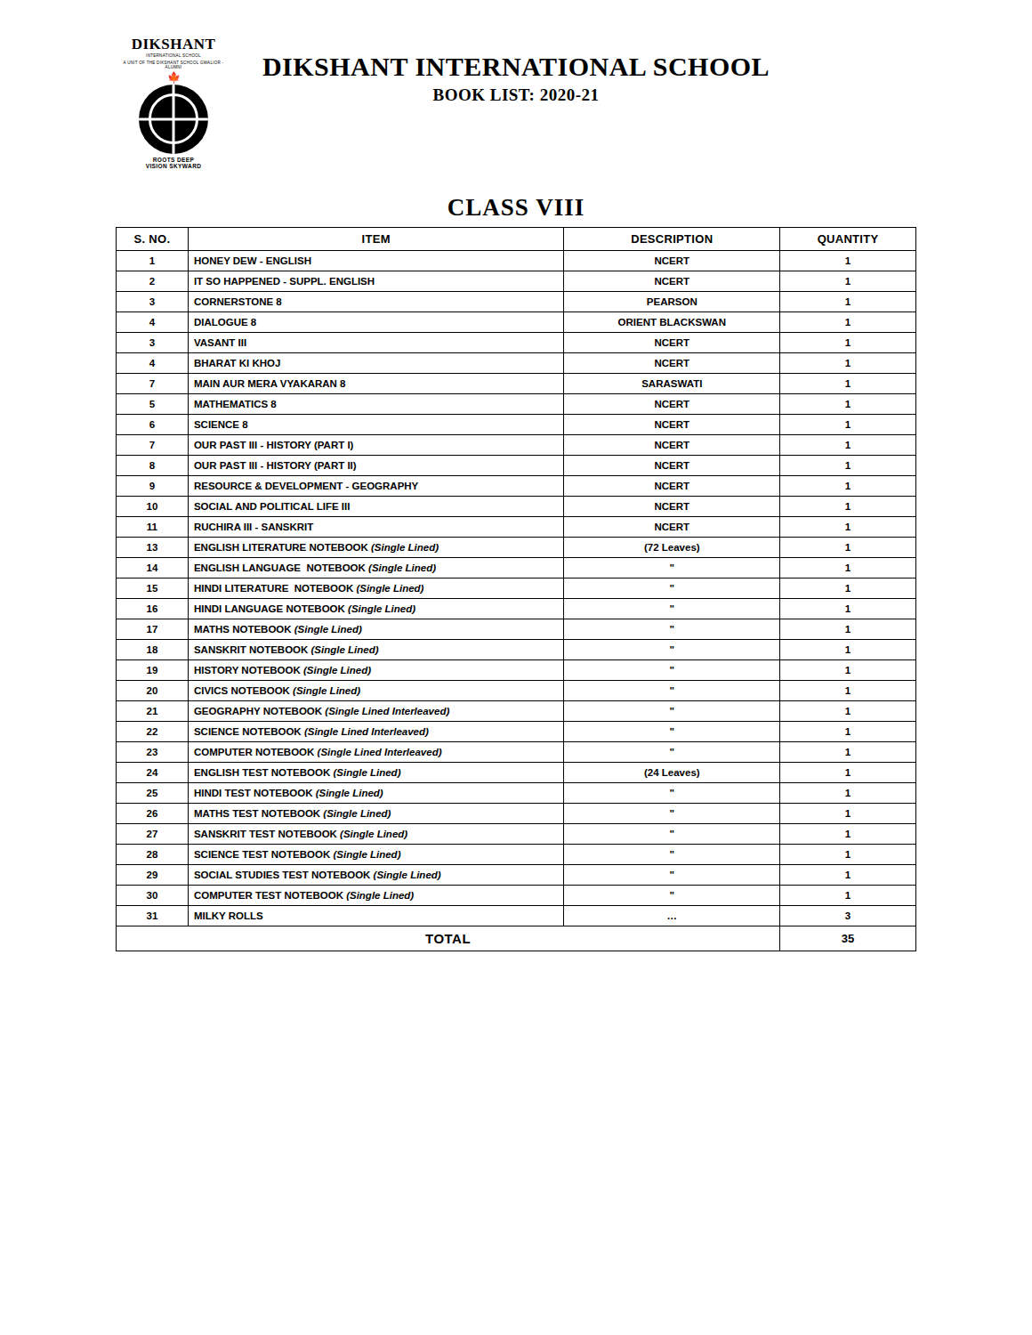DIKSHANT
INTERNATIONAL SCHOOL
A UNIT OF THE DIKSHANT SCHOOL GWALIOR - ALUMNI
🍁
ROOTS DEEP
VISION SKYWARD
DIKSHANT INTERNATIONAL SCHOOL
BOOK LIST: 2020-21
CLASS VIII
| S. NO. | ITEM | DESCRIPTION | QUANTITY |
| --- | --- | --- | --- |
| 1 | HONEY DEW - ENGLISH | NCERT | 1 |
| 2 | IT SO HAPPENED - SUPPL. ENGLISH | NCERT | 1 |
| 3 | CORNERSTONE 8 | PEARSON | 1 |
| 4 | DIALOGUE 8 | ORIENT BLACKSWAN | 1 |
| 3 | VASANT III | NCERT | 1 |
| 4 | BHARAT KI KHOJ | NCERT | 1 |
| 7 | MAIN AUR MERA VYAKARAN 8 | SARASWATI | 1 |
| 5 | MATHEMATICS 8 | NCERT | 1 |
| 6 | SCIENCE 8 | NCERT | 1 |
| 7 | OUR PAST III - HISTORY (PART I) | NCERT | 1 |
| 8 | OUR PAST III - HISTORY (PART II) | NCERT | 1 |
| 9 | RESOURCE & DEVELOPMENT - GEOGRAPHY | NCERT | 1 |
| 10 | SOCIAL AND POLITICAL LIFE III | NCERT | 1 |
| 11 | RUCHIRA III - SANSKRIT | NCERT | 1 |
| 13 | ENGLISH LITERATURE NOTEBOOK (Single Lined) | (72 Leaves) | 1 |
| 14 | ENGLISH LANGUAGE NOTEBOOK (Single Lined) | " | 1 |
| 15 | HINDI LITERATURE NOTEBOOK (Single Lined) | " | 1 |
| 16 | HINDI LANGUAGE NOTEBOOK (Single Lined) | " | 1 |
| 17 | MATHS NOTEBOOK (Single Lined) | " | 1 |
| 18 | SANSKRIT NOTEBOOK (Single Lined) | " | 1 |
| 19 | HISTORY NOTEBOOK (Single Lined) | " | 1 |
| 20 | CIVICS NOTEBOOK (Single Lined) | " | 1 |
| 21 | GEOGRAPHY NOTEBOOK (Single Lined Interleaved) | " | 1 |
| 22 | SCIENCE NOTEBOOK (Single Lined Interleaved) | " | 1 |
| 23 | COMPUTER NOTEBOOK (Single Lined Interleaved) | " | 1 |
| 24 | ENGLISH TEST NOTEBOOK (Single Lined) | (24 Leaves) | 1 |
| 25 | HINDI TEST NOTEBOOK (Single Lined) | " | 1 |
| 26 | MATHS TEST NOTEBOOK (Single Lined) | " | 1 |
| 27 | SANSKRIT TEST NOTEBOOK (Single Lined) | " | 1 |
| 28 | SCIENCE TEST NOTEBOOK (Single Lined) | " | 1 |
| 29 | SOCIAL STUDIES TEST NOTEBOOK (Single Lined) | " | 1 |
| 30 | COMPUTER TEST NOTEBOOK (Single Lined) | " | 1 |
| 31 | MILKY ROLLS | … | 3 |
| TOTAL | 35 |